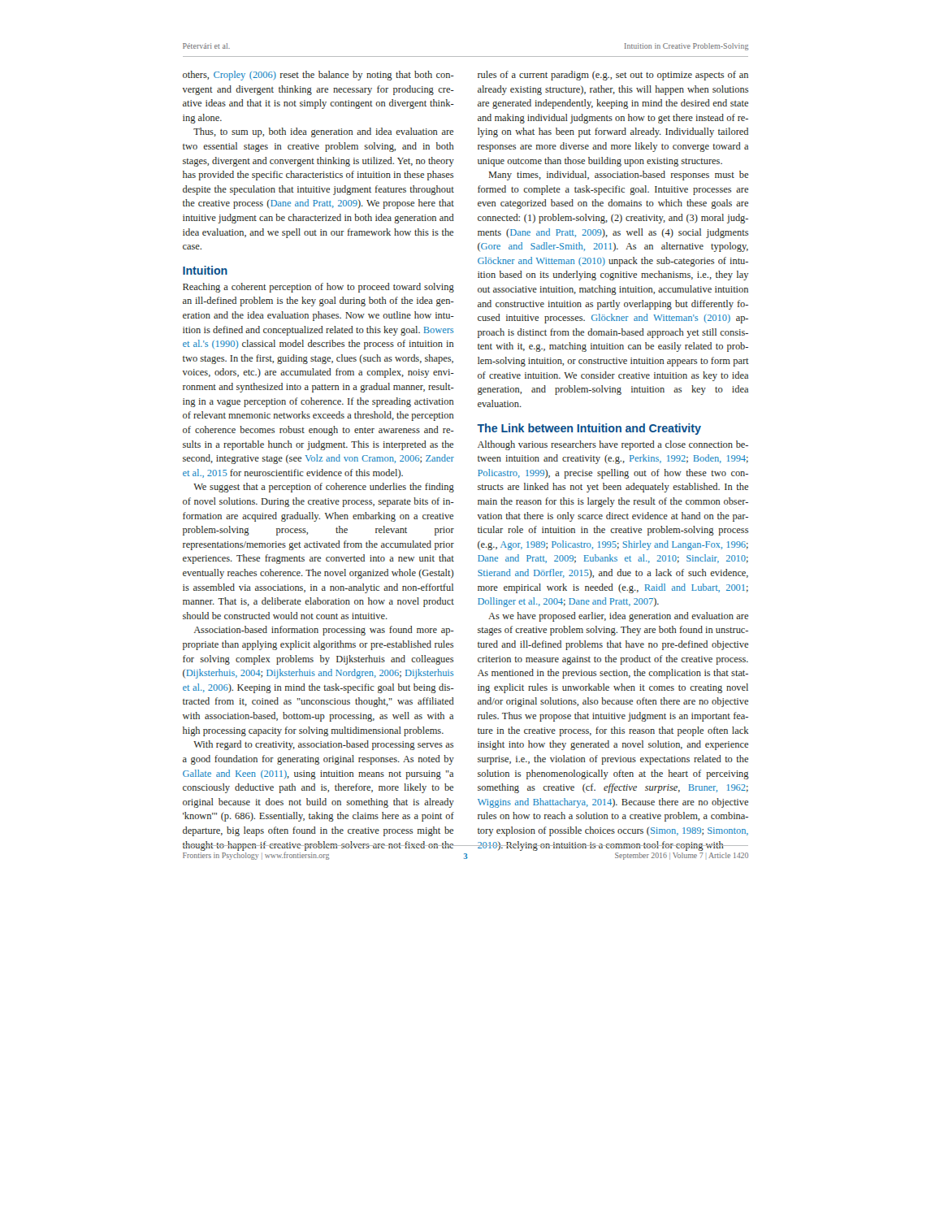Pétervári et al.
Intuition in Creative Problem-Solving
others, Cropley (2006) reset the balance by noting that both convergent and divergent thinking are necessary for producing creative ideas and that it is not simply contingent on divergent thinking alone.
Thus, to sum up, both idea generation and idea evaluation are two essential stages in creative problem solving, and in both stages, divergent and convergent thinking is utilized. Yet, no theory has provided the specific characteristics of intuition in these phases despite the speculation that intuitive judgment features throughout the creative process (Dane and Pratt, 2009). We propose here that intuitive judgment can be characterized in both idea generation and idea evaluation, and we spell out in our framework how this is the case.
Intuition
Reaching a coherent perception of how to proceed toward solving an ill-defined problem is the key goal during both of the idea generation and the idea evaluation phases. Now we outline how intuition is defined and conceptualized related to this key goal. Bowers et al.'s (1990) classical model describes the process of intuition in two stages. In the first, guiding stage, clues (such as words, shapes, voices, odors, etc.) are accumulated from a complex, noisy environment and synthesized into a pattern in a gradual manner, resulting in a vague perception of coherence. If the spreading activation of relevant mnemonic networks exceeds a threshold, the perception of coherence becomes robust enough to enter awareness and results in a reportable hunch or judgment. This is interpreted as the second, integrative stage (see Volz and von Cramon, 2006; Zander et al., 2015 for neuroscientific evidence of this model).
We suggest that a perception of coherence underlies the finding of novel solutions. During the creative process, separate bits of information are acquired gradually. When embarking on a creative problem-solving process, the relevant prior representations/memories get activated from the accumulated prior experiences. These fragments are converted into a new unit that eventually reaches coherence. The novel organized whole (Gestalt) is assembled via associations, in a non-analytic and non-effortful manner. That is, a deliberate elaboration on how a novel product should be constructed would not count as intuitive.
Association-based information processing was found more appropriate than applying explicit algorithms or pre-established rules for solving complex problems by Dijksterhuis and colleagues (Dijksterhuis, 2004; Dijksterhuis and Nordgren, 2006; Dijksterhuis et al., 2006). Keeping in mind the task-specific goal but being distracted from it, coined as "unconscious thought," was affiliated with association-based, bottom-up processing, as well as with a high processing capacity for solving multidimensional problems.
With regard to creativity, association-based processing serves as a good foundation for generating original responses. As noted by Gallate and Keen (2011), using intuition means not pursuing "a consciously deductive path and is, therefore, more likely to be original because it does not build on something that is already 'known'" (p. 686). Essentially, taking the claims here as a point of departure, big leaps often found in the creative process might be thought to happen if creative problem solvers are not fixed on the rules of a current paradigm (e.g., set out to optimize aspects of an already existing structure), rather, this will happen when solutions are generated independently, keeping in mind the desired end state and making individual judgments on how to get there instead of relying on what has been put forward already. Individually tailored responses are more diverse and more likely to converge toward a unique outcome than those building upon existing structures.
Many times, individual, association-based responses must be formed to complete a task-specific goal. Intuitive processes are even categorized based on the domains to which these goals are connected: (1) problem-solving, (2) creativity, and (3) moral judgments (Dane and Pratt, 2009), as well as (4) social judgments (Gore and Sadler-Smith, 2011). As an alternative typology, Glöckner and Witteman (2010) unpack the sub-categories of intuition based on its underlying cognitive mechanisms, i.e., they lay out associative intuition, matching intuition, accumulative intuition and constructive intuition as partly overlapping but differently focused intuitive processes. Glöckner and Witteman's (2010) approach is distinct from the domain-based approach yet still consistent with it, e.g., matching intuition can be easily related to problem-solving intuition, or constructive intuition appears to form part of creative intuition. We consider creative intuition as key to idea generation, and problem-solving intuition as key to idea evaluation.
The Link between Intuition and Creativity
Although various researchers have reported a close connection between intuition and creativity (e.g., Perkins, 1992; Boden, 1994; Policastro, 1999), a precise spelling out of how these two constructs are linked has not yet been adequately established. In the main the reason for this is largely the result of the common observation that there is only scarce direct evidence at hand on the particular role of intuition in the creative problem-solving process (e.g., Agor, 1989; Policastro, 1995; Shirley and Langan-Fox, 1996; Dane and Pratt, 2009; Eubanks et al., 2010; Sinclair, 2010; Stierand and Dörfler, 2015), and due to a lack of such evidence, more empirical work is needed (e.g., Raidl and Lubart, 2001; Dollinger et al., 2004; Dane and Pratt, 2007).
As we have proposed earlier, idea generation and evaluation are stages of creative problem solving. They are both found in unstructured and ill-defined problems that have no pre-defined objective criterion to measure against to the product of the creative process. As mentioned in the previous section, the complication is that stating explicit rules is unworkable when it comes to creating novel and/or original solutions, also because often there are no objective rules. Thus we propose that intuitive judgment is an important feature in the creative process, for this reason that people often lack insight into how they generated a novel solution, and experience surprise, i.e., the violation of previous expectations related to the solution is phenomenologically often at the heart of perceiving something as creative (cf. effective surprise, Bruner, 1962; Wiggins and Bhattacharya, 2014). Because there are no objective rules on how to reach a solution to a creative problem, a combinatory explosion of possible choices occurs (Simon, 1989; Simonton, 2010). Relying on intuition is a common tool for coping with
Frontiers in Psychology | www.frontiersin.org
3
September 2016 | Volume 7 | Article 1420